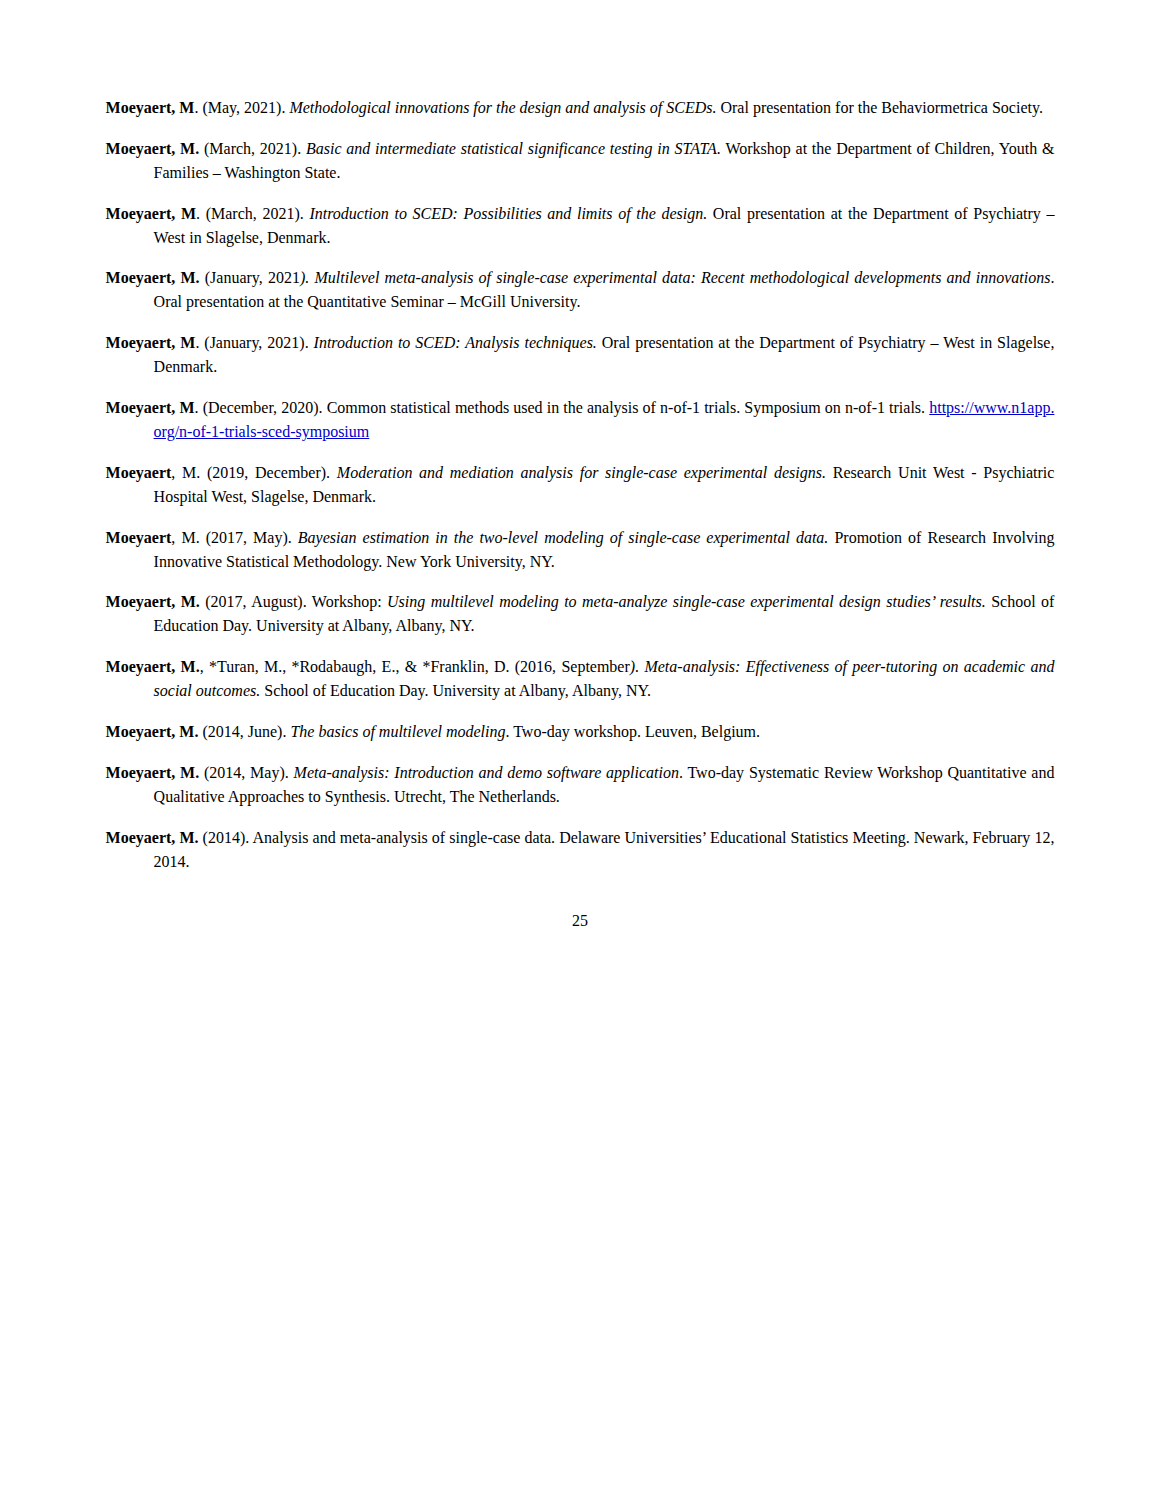Moeyaert, M. (May, 2021). Methodological innovations for the design and analysis of SCEDs. Oral presentation for the Behaviormetrica Society.
Moeyaert, M. (March, 2021). Basic and intermediate statistical significance testing in STATA. Workshop at the Department of Children, Youth & Families – Washington State.
Moeyaert, M. (March, 2021). Introduction to SCED: Possibilities and limits of the design. Oral presentation at the Department of Psychiatry – West in Slagelse, Denmark.
Moeyaert, M. (January, 2021). Multilevel meta-analysis of single-case experimental data: Recent methodological developments and innovations. Oral presentation at the Quantitative Seminar – McGill University.
Moeyaert, M. (January, 2021). Introduction to SCED: Analysis techniques. Oral presentation at the Department of Psychiatry – West in Slagelse, Denmark.
Moeyaert, M. (December, 2020). Common statistical methods used in the analysis of n-of-1 trials. Symposium on n-of-1 trials. https://www.n1app.org/n-of-1-trials-sced-symposium
Moeyaert, M. (2019, December). Moderation and mediation analysis for single-case experimental designs. Research Unit West - Psychiatric Hospital West, Slagelse, Denmark.
Moeyaert, M. (2017, May). Bayesian estimation in the two-level modeling of single-case experimental data. Promotion of Research Involving Innovative Statistical Methodology. New York University, NY.
Moeyaert, M. (2017, August). Workshop: Using multilevel modeling to meta-analyze single-case experimental design studies’ results. School of Education Day. University at Albany, Albany, NY.
Moeyaert, M., *Turan, M., *Rodabaugh, E., & *Franklin, D. (2016, September). Meta-analysis: Effectiveness of peer-tutoring on academic and social outcomes. School of Education Day. University at Albany, Albany, NY.
Moeyaert, M. (2014, June). The basics of multilevel modeling. Two-day workshop. Leuven, Belgium.
Moeyaert, M. (2014, May). Meta-analysis: Introduction and demo software application. Two-day Systematic Review Workshop Quantitative and Qualitative Approaches to Synthesis. Utrecht, The Netherlands.
Moeyaert, M. (2014). Analysis and meta-analysis of single-case data. Delaware Universities’ Educational Statistics Meeting. Newark, February 12, 2014.
25